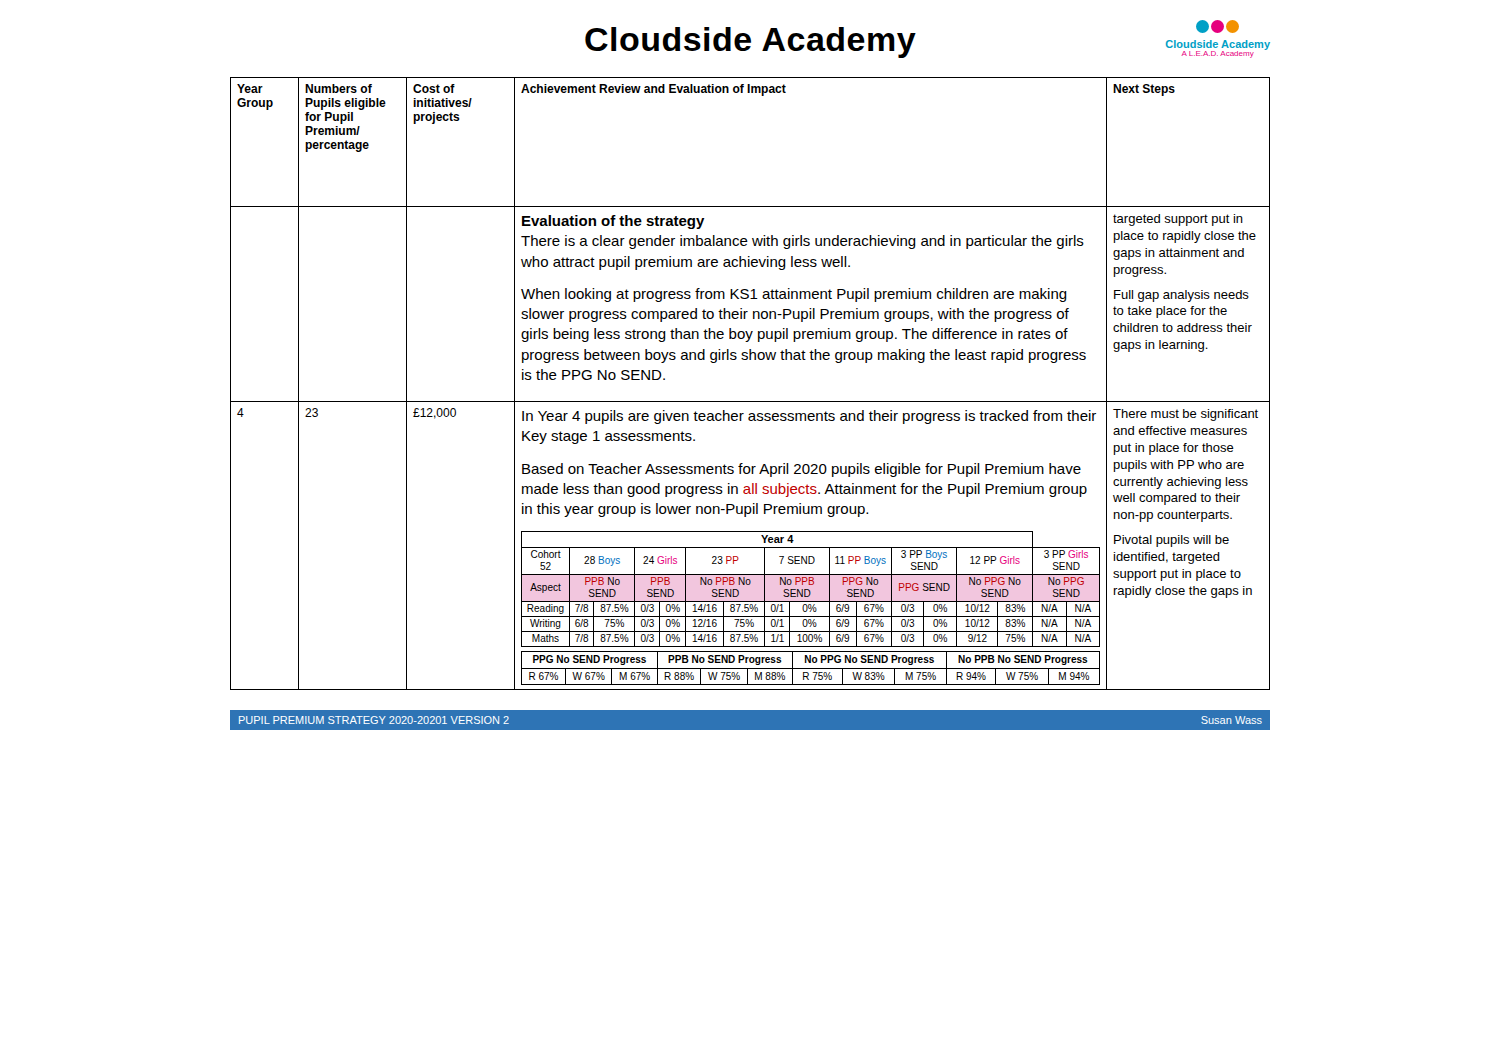Cloudside Academy
Cloudside Academy
A L.E.A.D. Academy
| Year Group | Numbers of Pupils eligible for Pupil Premium/ percentage | Cost of initiatives/ projects | Achievement Review and Evaluation of Impact | Next Steps |
| --- | --- | --- | --- | --- |
| | | | Evaluation of the strategy There is a clear gender imbalance with girls underachieving and in particular the girls who attract pupil premium are achieving less well. When looking at progress from KS1 attainment Pupil premium children are making slower progress compared to their non-Pupil Premium groups, with the progress of girls being less strong than the boy pupil premium group. The difference in rates of progress between boys and girls show that the group making the least rapid progress is the PPG No SEND. | targeted support put in place to rapidly close the gaps in attainment and progress. Full gap analysis needs to take place for the children to address their gaps in learning. |
| 4 | 23 | £12,000 | In Year 4 pupils are given teacher assessments and their progress is tracked from their Key stage 1 assessments. Based on Teacher Assessments for April 2020 pupils eligible for Pupil Premium have made less than good progress in all subjects . Attainment for the Pupil Premium group in this year group is lower non-Pupil Premium group. / Year 4 / / --- / / Cohort 52 / 28 Boys / 24 Girls / 23 PP / 7 SEND / 11 PP Boys / 3 PP Boys SEND / 12 PP Girls / 3 PP Girls SEND / / Aspect / PPB No SEND / PPB SEND / No PPB No SEND / No PPB SEND / PPG No SEND / PPG SEND / No PPG No SEND / No PPG SEND / / Reading / 7/8 / 87.5% / 0/3 / 0% / 14/16 / 87.5% / 0/1 / 0% / 6/9 / 67% / 0/3 / 0% / 10/12 / 83% / N/A / N/A / / Writing / 6/8 / 75% / 0/3 / 0% / 12/16 / 75% / 0/1 / 0% / 6/9 / 67% / 0/3 / 0% / 10/12 / 83% / N/A / N/A / / Maths / 7/8 / 87.5% / 0/3 / 0% / 14/16 / 87.5% / 1/1 / 100% / 6/9 / 67% / 0/3 / 0% / 9/12 / 75% / N/A / N/A / / PPG No SEND Progress / PPB No SEND Progress / No PPG No SEND Progress / No PPB No SEND Progress / / --- / --- / --- / --- / / R 67% / W 67% / M 67% / R 88% / W 75% / M 88% / R 75% / W 83% / M 75% / R 94% / W 75% / M 94% / | There must be significant and effective measures put in place for those pupils with PP who are currently achieving less well compared to their non-pp counterparts. Pivotal pupils will be identified, targeted support put in place to rapidly close the gaps in |
PUPIL PREMIUM STRATEGY 2020-20201 VERSION 2 Susan Wass